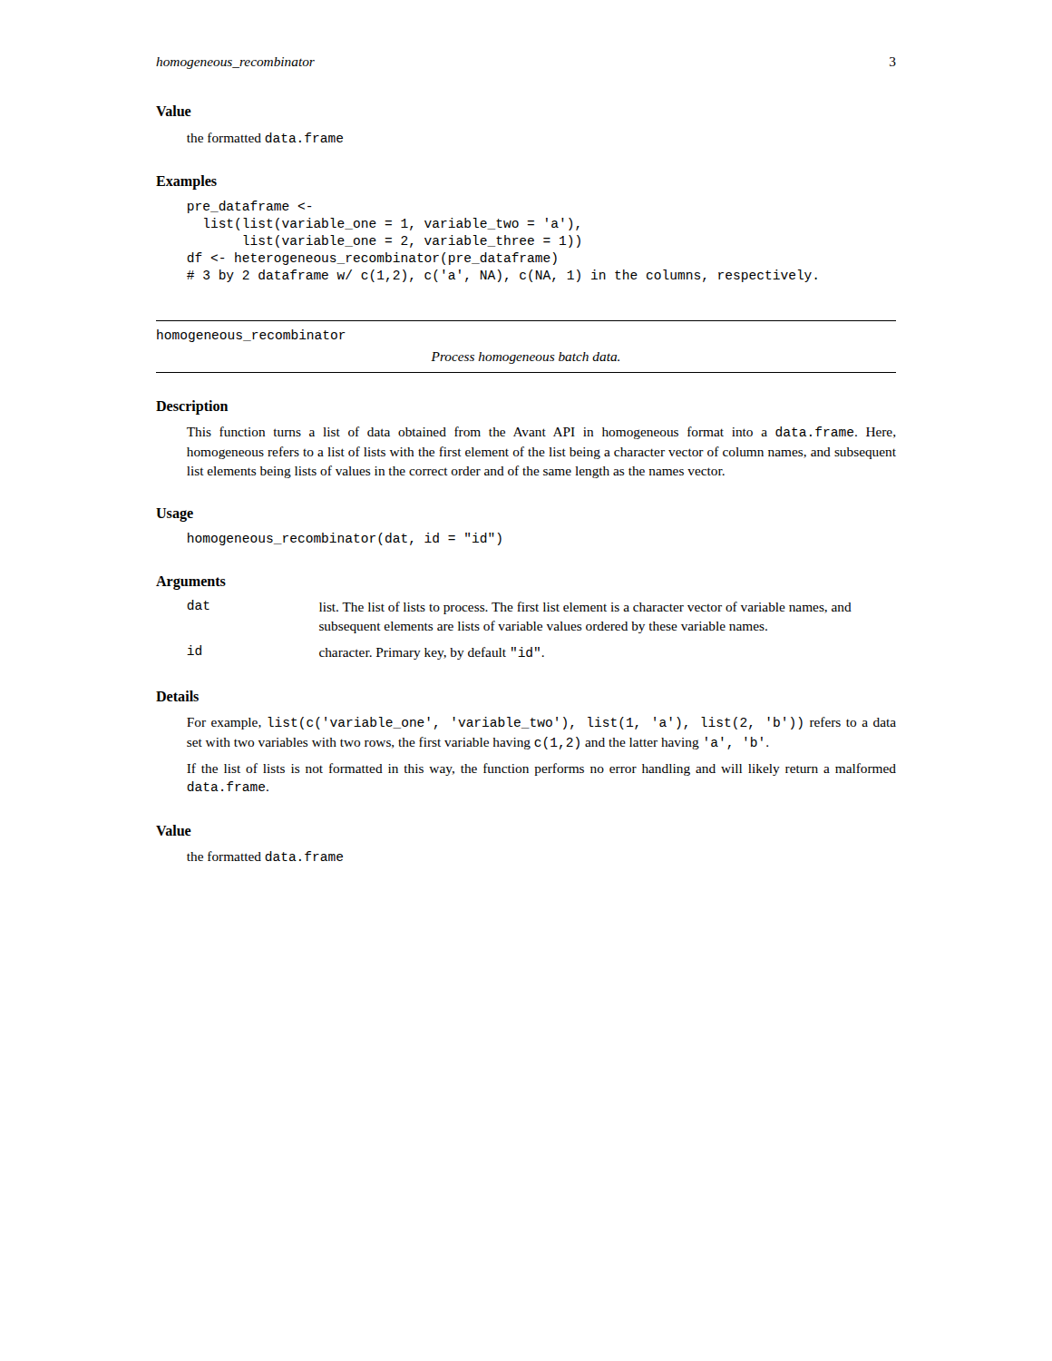homogeneous_recombinator 3
Value
the formatted data.frame
Examples
pre_dataframe <-
  list(list(variable_one = 1, variable_two = 'a'),
       list(variable_one = 2, variable_three = 1))
df <- heterogeneous_recombinator(pre_dataframe)
# 3 by 2 dataframe w/ c(1,2), c('a', NA), c(NA, 1) in the columns, respectively.
homogeneous_recombinator
Process homogeneous batch data.
Description
This function turns a list of data obtained from the Avant API in homogeneous format into a data.frame. Here, homogeneous refers to a list of lists with the first element of the list being a character vector of column names, and subsequent list elements being lists of values in the correct order and of the same length as the names vector.
Usage
homogeneous_recombinator(dat, id = "id")
Arguments
dat
list. The list of lists to process. The first list element is a character vector of variable names, and subsequent elements are lists of variable values ordered by these variable names.
id
character. Primary key, by default "id".
Details
For example, list(c('variable_one', 'variable_two'), list(1, 'a'), list(2, 'b')) refers to a data set with two variables with two rows, the first variable having c(1,2) and the latter having 'a', 'b'.
If the list of lists is not formatted in this way, the function performs no error handling and will likely return a malformed data.frame.
Value
the formatted data.frame